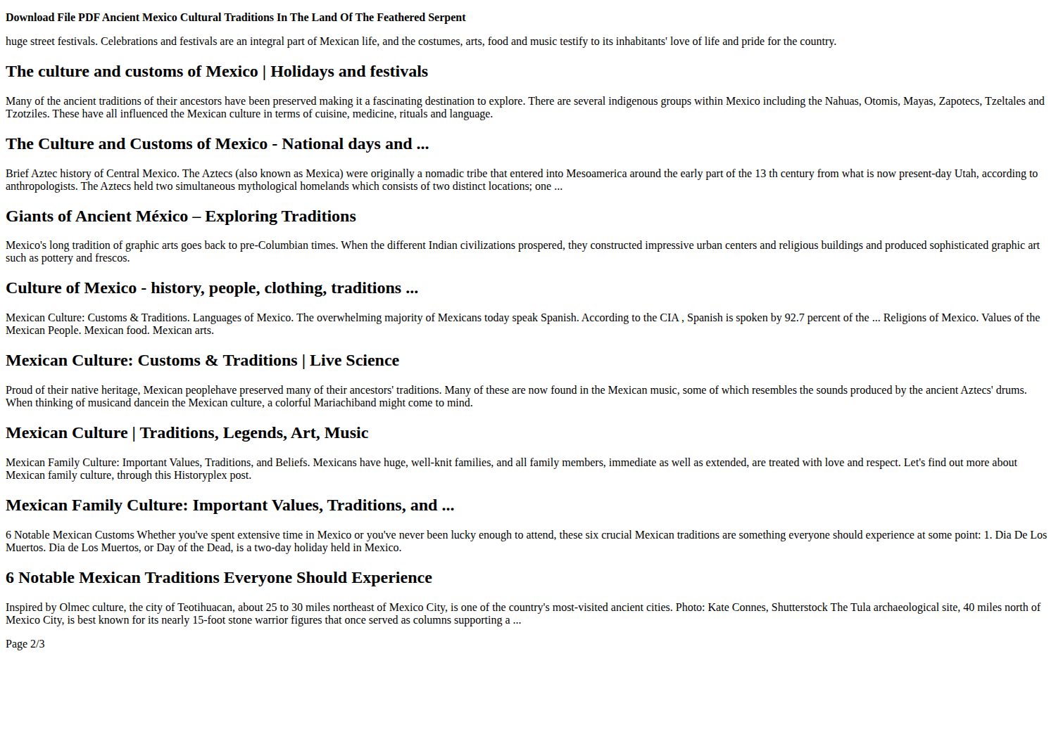Download File PDF Ancient Mexico Cultural Traditions In The Land Of The Feathered Serpent
huge street festivals. Celebrations and festivals are an integral part of Mexican life, and the costumes, arts, food and music testify to its inhabitants' love of life and pride for the country.
The culture and customs of Mexico | Holidays and festivals
Many of the ancient traditions of their ancestors have been preserved making it a fascinating destination to explore. There are several indigenous groups within Mexico including the Nahuas, Otomis, Mayas, Zapotecs, Tzeltales and Tzotziles. These have all influenced the Mexican culture in terms of cuisine, medicine, rituals and language.
The Culture and Customs of Mexico - National days and ...
Brief Aztec history of Central Mexico. The Aztecs (also known as Mexica) were originally a nomadic tribe that entered into Mesoamerica around the early part of the 13 th century from what is now present-day Utah, according to anthropologists. The Aztecs held two simultaneous mythological homelands which consists of two distinct locations; one ...
Giants of Ancient México – Exploring Traditions
Mexico's long tradition of graphic arts goes back to pre-Columbian times. When the different Indian civilizations prospered, they constructed impressive urban centers and religious buildings and produced sophisticated graphic art such as pottery and frescos.
Culture of Mexico - history, people, clothing, traditions ...
Mexican Culture: Customs & Traditions. Languages of Mexico. The overwhelming majority of Mexicans today speak Spanish. According to the CIA , Spanish is spoken by 92.7 percent of the ... Religions of Mexico. Values of the Mexican People. Mexican food. Mexican arts.
Mexican Culture: Customs & Traditions | Live Science
Proud of their native heritage, Mexican peoplehave preserved many of their ancestors' traditions. Many of these are now found in the Mexican music, some of which resembles the sounds produced by the ancient Aztecs' drums. When thinking of musicand dancein the Mexican culture, a colorful Mariachiband might come to mind.
Mexican Culture | Traditions, Legends, Art, Music
Mexican Family Culture: Important Values, Traditions, and Beliefs. Mexicans have huge, well-knit families, and all family members, immediate as well as extended, are treated with love and respect. Let's find out more about Mexican family culture, through this Historyplex post.
Mexican Family Culture: Important Values, Traditions, and ...
6 Notable Mexican Customs Whether you've spent extensive time in Mexico or you've never been lucky enough to attend, these six crucial Mexican traditions are something everyone should experience at some point: 1. Dia De Los Muertos. Dia de Los Muertos, or Day of the Dead, is a two-day holiday held in Mexico.
6 Notable Mexican Traditions Everyone Should Experience
Inspired by Olmec culture, the city of Teotihuacan, about 25 to 30 miles northeast of Mexico City, is one of the country's most-visited ancient cities. Photo: Kate Connes, Shutterstock The Tula archaeological site, 40 miles north of Mexico City, is best known for its nearly 15-foot stone warrior figures that once served as columns supporting a ...
Page 2/3